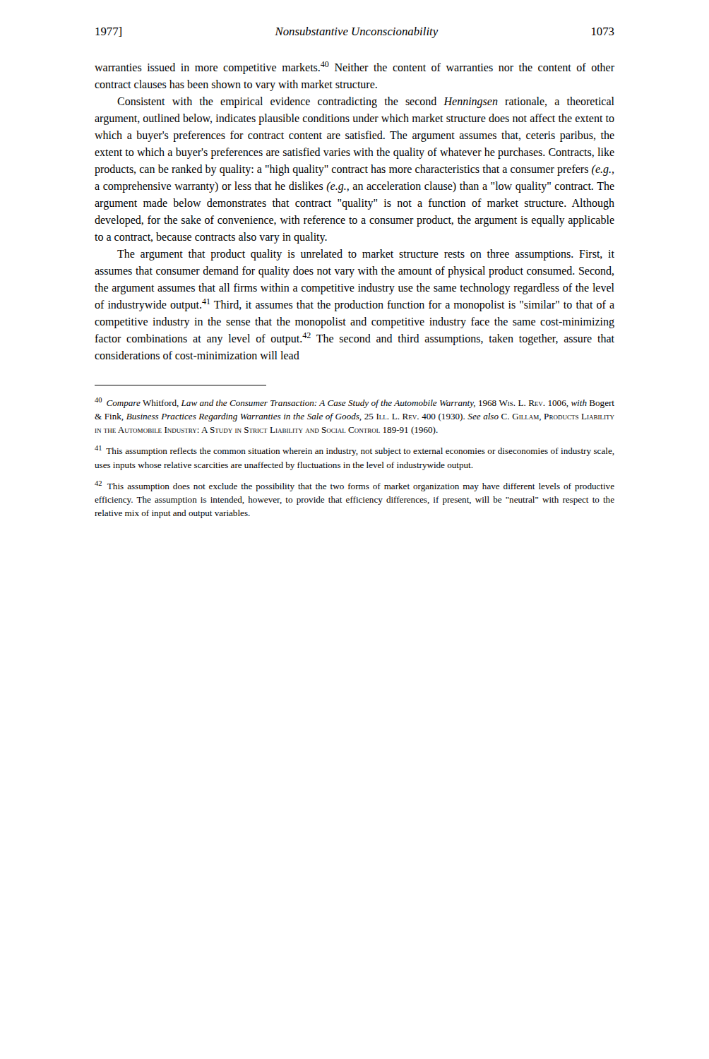1977] Nonsubstantive Unconscionability 1073
warranties issued in more competitive markets.40 Neither the content of warranties nor the content of other contract clauses has been shown to vary with market structure.
Consistent with the empirical evidence contradicting the second Henningsen rationale, a theoretical argument, outlined below, indicates plausible conditions under which market structure does not affect the extent to which a buyer's preferences for contract content are satisfied. The argument assumes that, ceteris paribus, the extent to which a buyer's preferences are satisfied varies with the quality of whatever he purchases. Contracts, like products, can be ranked by quality: a "high quality" contract has more characteristics that a consumer prefers (e.g., a comprehensive warranty) or less that he dislikes (e.g., an acceleration clause) than a "low quality" contract. The argument made below demonstrates that contract "quality" is not a function of market structure. Although developed, for the sake of convenience, with reference to a consumer product, the argument is equally applicable to a contract, because contracts also vary in quality.
The argument that product quality is unrelated to market structure rests on three assumptions. First, it assumes that consumer demand for quality does not vary with the amount of physical product consumed. Second, the argument assumes that all firms within a competitive industry use the same technology regardless of the level of industrywide output.41 Third, it assumes that the production function for a monopolist is "similar" to that of a competitive industry in the sense that the monopolist and competitive industry face the same cost-minimizing factor combinations at any level of output.42 The second and third assumptions, taken together, assure that considerations of cost-minimization will lead
40 Compare Whitford, Law and the Consumer Transaction: A Case Study of the Automobile Warranty, 1968 Wis. L. Rev. 1006, with Bogert & Fink, Business Practices Regarding Warranties in the Sale of Goods, 25 Ill. L. Rev. 400 (1930). See also C. Gillam, Products Liability in the Automobile Industry: A Study in Strict Liability and Social Control 189-91 (1960).
41 This assumption reflects the common situation wherein an industry, not subject to external economies or diseconomies of industry scale, uses inputs whose relative scarcities are unaffected by fluctuations in the level of industrywide output.
42 This assumption does not exclude the possibility that the two forms of market organization may have different levels of productive efficiency. The assumption is intended, however, to provide that efficiency differences, if present, will be "neutral" with respect to the relative mix of input and output variables.